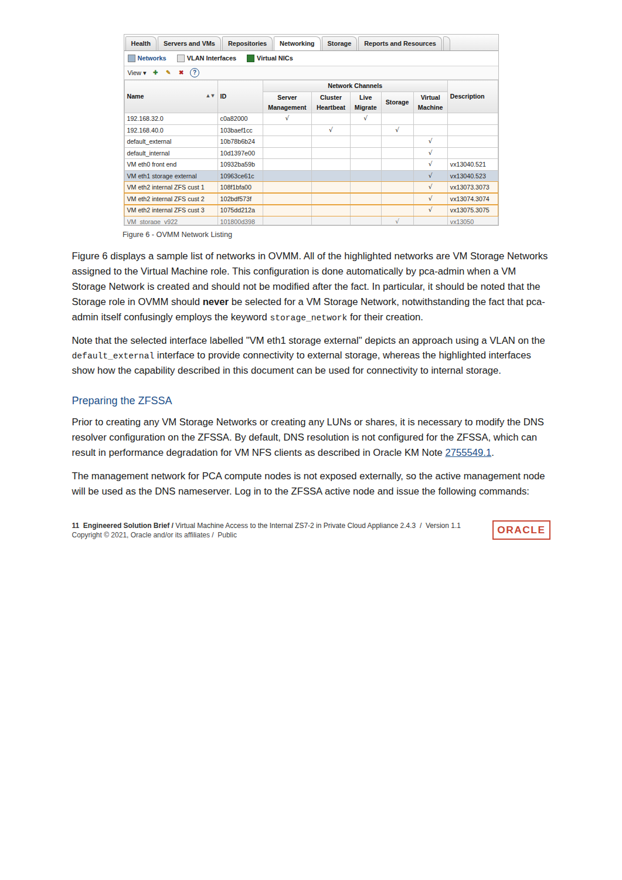Health
Servers and VMs
Repositories
Networking
Storage
Reports and Resources
.
Networks
VLAN Interfaces
Virtual NICs
View ▾ ✚ ✎ ✖ ?
| Name ▲▼ | ID | Network Channels | Description |
| --- | --- | --- | --- |
| Server Management | Cluster Heartbeat | Live Migrate | Storage | Virtual Machine |
| 192.168.32.0 | c0a82000 | √ | | √ | | | |
| 192.168.40.0 | 103baef1cc | | √ | | √ | | |
| default_external | 10b78b6b24 | | | | | √ | |
| default_internal | 10d1397e00 | | | | | √ | |
| VM eth0 front end | 10932ba59b | | | | | √ | vx13040.521 |
| VM eth1 storage external | 10963ce61c | | | | | √ | vx13040.523 |
| VM eth2 internal ZFS cust 1 | 108f1bfa00 | | | | | √ | vx13073.3073 |
| VM eth2 internal ZFS cust 2 | 102bdf573f | | | | | √ | vx13074.3074 |
| VM eth2 internal ZFS cust 3 | 1075dd212a | | | | | √ | vx13075.3075 |
| VM_storage_v922 | 101800d398 | | | | √ | | vx13050 |
Figure 6 - OVMM Network Listing
Figure 6 displays a sample list of networks in OVMM. All of the highlighted networks are VM Storage Networks assigned to the Virtual Machine role. This configuration is done automatically by pca-admin when a VM Storage Network is created and should not be modified after the fact. In particular, it should be noted that the Storage role in OVMM should never be selected for a VM Storage Network, notwithstanding the fact that pca-admin itself confusingly employs the keyword storage_network for their creation.
Note that the selected interface labelled "VM eth1 storage external" depicts an approach using a VLAN on the default_external interface to provide connectivity to external storage, whereas the highlighted interfaces show how the capability described in this document can be used for connectivity to internal storage.
Preparing the ZFSSA
Prior to creating any VM Storage Networks or creating any LUNs or shares, it is necessary to modify the DNS resolver configuration on the ZFSSA. By default, DNS resolution is not configured for the ZFSSA, which can result in performance degradation for VM NFS clients as described in Oracle KM Note 2755549.1.
The management network for PCA compute nodes is not exposed externally, so the active management node will be used as the DNS nameserver. Log in to the ZFSSA active node and issue the following commands:
11 Engineered Solution Brief / Virtual Machine Access to the Internal ZS7-2 in Private Cloud Appliance 2.4.3 / Version 1.1
Copyright © 2021, Oracle and/or its affiliates / Public
ORACLE